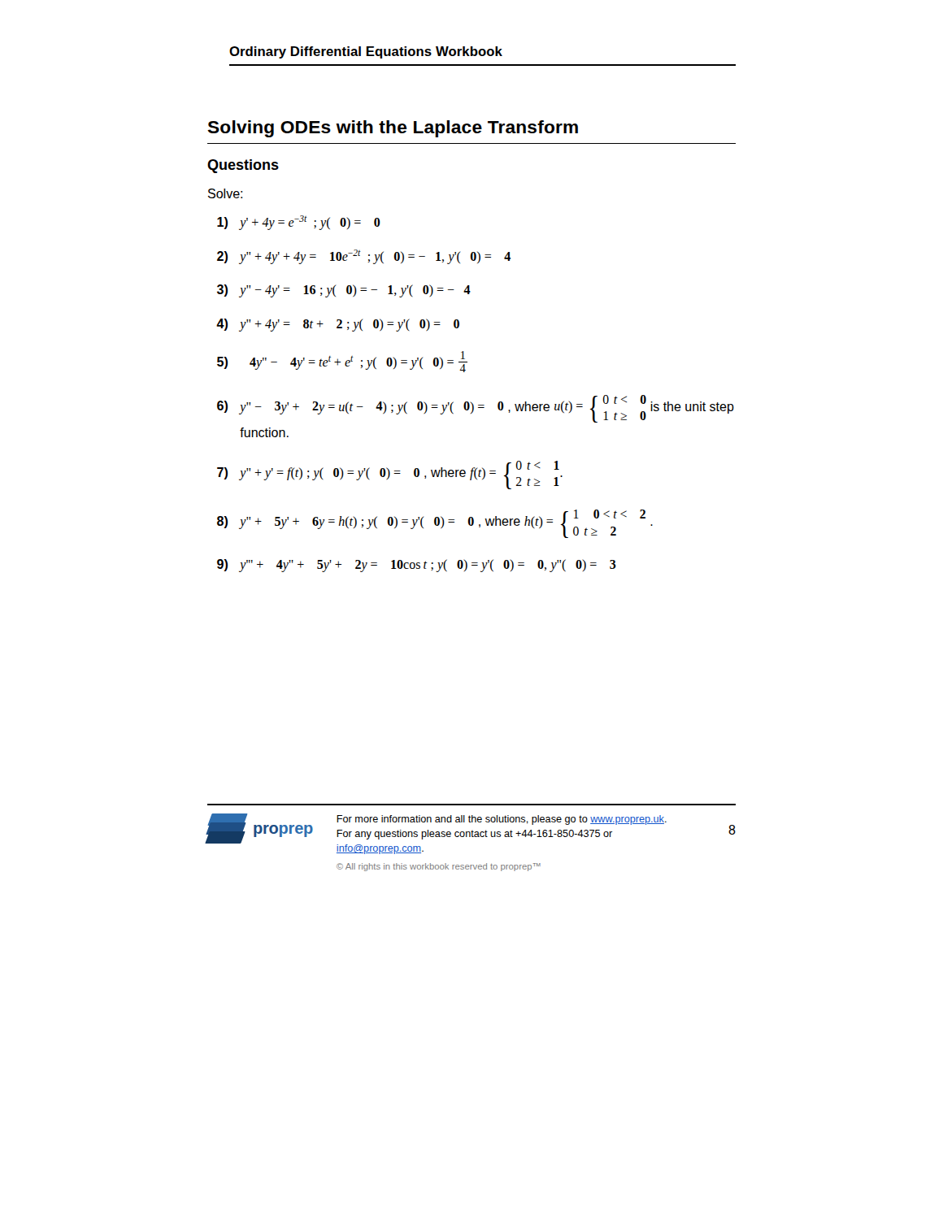Ordinary Differential Equations Workbook
Solving ODEs with the Laplace Transform
Questions
Solve:
1) y' + 4y = e−3t ; y(0) = 0
2) y" + 4y' + 4y = 10e−2t ; y(0) = −1, y'(0) = 4
3) y" − 4y' = 16 ; y(0) = −1, y'(0) = −4
4) y" + 4y' = 8t + 2 ; y(0) = y'(0) = 0
5) 4y" − 4y' = tet + et ; y(0) = y'(0) = 14
6) y" − 3y' + 2y = u(t − 4) ; y(0) = y'(0) = 0 , where u(t) = {0 t < 01 t ≥ 0 is the unit step function.
7) y" + y' = f(t) ; y(0) = y'(0) = 0 , where f(t) = {0 t < 12 t ≥ 1.
8) y" + 5y' + 6y = h(t) ; y(0) = y'(0) = 0 , where h(t) = {1 0 < t < 20 t ≥ 2 .
9) y''' + 4y" + 5y' + 2y = 10 cos t ; y(0) = y'(0) = 0, y"(0) = 3
pro prep
For more information and all the solutions, please go to www.proprep.uk.
For any questions please contact us at +44-161-850-4375 or info@proprep.com.
© All rights in this workbook reserved to proprep™
8